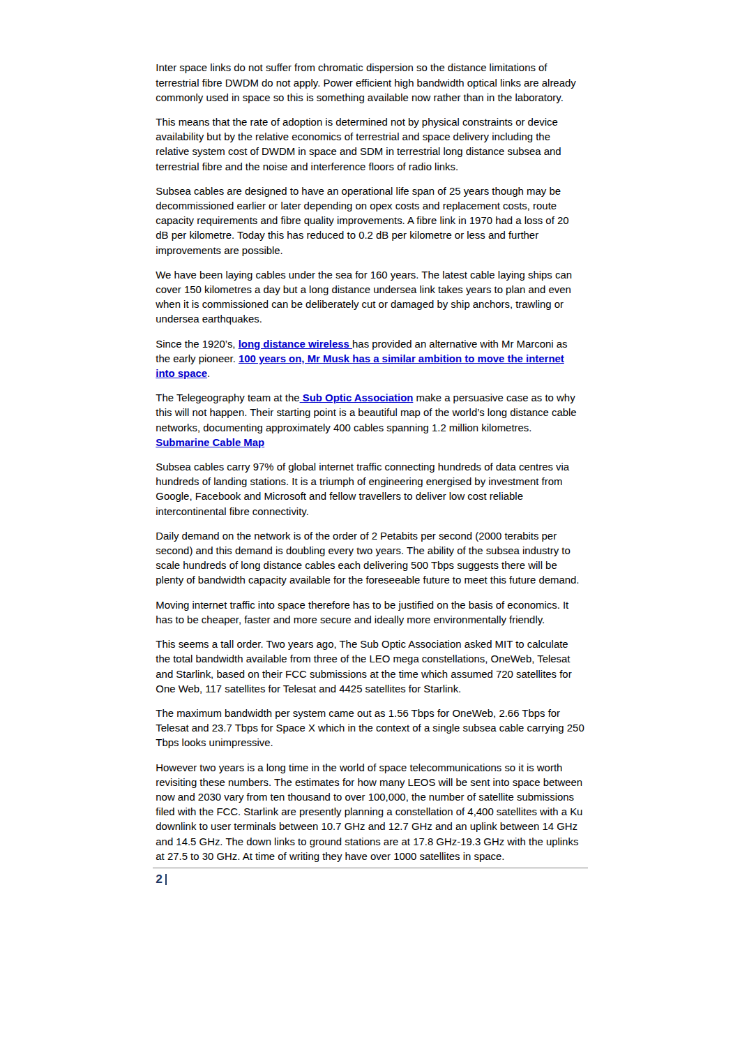Inter space links do not suffer from chromatic dispersion so the distance limitations of terrestrial fibre DWDM do not apply. Power efficient high bandwidth optical links are already commonly used in space so this is something available now rather than in the laboratory.
This means that the rate of adoption is determined not by physical constraints or device availability but by the relative economics of terrestrial and space delivery including the relative system cost of DWDM in space and SDM in terrestrial long distance subsea and terrestrial fibre and the noise and interference floors of radio links.
Subsea cables are designed to have an operational life span of 25 years though may be decommissioned earlier or later depending on opex costs and replacement costs, route capacity requirements and fibre quality improvements. A fibre link in 1970 had a loss of 20 dB per kilometre. Today this has reduced to 0.2 dB per kilometre or less and further improvements are possible.
We have been laying cables under the sea for 160 years. The latest cable laying ships can cover 150 kilometres a day but a long distance undersea link takes years to plan and even when it is commissioned can be deliberately cut or damaged by ship anchors, trawling or undersea earthquakes.
Since the 1920’s, long distance wireless has provided an alternative with Mr Marconi as the early pioneer. 100 years on, Mr Musk has a similar ambition to move the internet into space.
The Telegeography team at the Sub Optic Association make a persuasive case as to why this will not happen. Their starting point is a beautiful map of the world’s long distance cable networks, documenting approximately 400 cables spanning 1.2 million kilometres.
Submarine Cable Map
Subsea cables carry 97% of global internet traffic connecting hundreds of data centres via hundreds of landing stations. It is a triumph of engineering energised by investment from Google, Facebook and Microsoft and fellow travellers to deliver low cost reliable intercontinental fibre connectivity.
Daily demand on the network is of the order of 2 Petabits per second (2000 terabits per second) and this demand is doubling every two years. The ability of the subsea industry to scale hundreds of long distance cables each delivering 500 Tbps suggests there will be plenty of bandwidth capacity available for the foreseeable future to meet this future demand.
Moving internet traffic into space therefore has to be justified on the basis of economics. It has to be cheaper, faster and more secure and ideally more environmentally friendly.
This seems a tall order. Two years ago, The Sub Optic Association asked MIT to calculate the total bandwidth available from three of the LEO mega constellations, OneWeb, Telesat and Starlink, based on their FCC submissions at the time which assumed 720 satellites for One Web, 117 satellites for Telesat and 4425 satellites for Starlink.
The maximum bandwidth per system came out as 1.56 Tbps for OneWeb, 2.66 Tbps for Telesat and 23.7 Tbps for Space X which in the context of a single subsea cable carrying 250 Tbps looks unimpressive.
However two years is a long time in the world of space telecommunications so it is worth revisiting these numbers. The estimates for how many LEOS will be sent into space between now and 2030 vary from ten thousand to over 100,000, the number of satellite submissions filed with the FCC. Starlink are presently planning a constellation of 4,400 satellites with a Ku downlink to user terminals between 10.7 GHz and 12.7 GHz and an uplink between 14 GHz and 14.5 GHz. The down links to ground stations are at 17.8 GHz-19.3 GHz with the uplinks at 27.5 to 30 GHz. At time of writing they have over 1000 satellites in space.
2